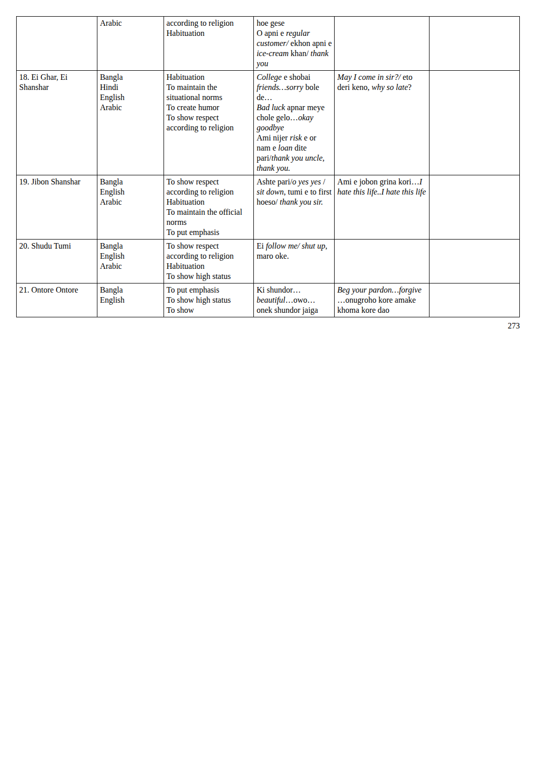| | Arabic | according to religion Habituation | hoe gese O apni e regular customer/ ekhon apni e ice-cream khan/ thank you | | |
| 18. Ei Ghar, Ei Shanshar | Bangla Hindi English Arabic | Habituation To maintain the situational norms To create humor To show respect according to religion | College e shobai friends…sorry bole de… Bad luck apnar meye chole gelo… okay goodbye Ami nijer risk e or nam e loan dite pari/ thank you uncle, thank you. | May I come in sir?/ eto deri keno, why so late ? | |
| 19. Jibon Shanshar | Bangla English Arabic | To show respect according to religion Habituation To maintain the official norms To put emphasis | Ashte pari/ o yes yes / sit down , tumi e to first hoeso/ thank you sir. | Ami e jobon grina kori… I hate this life..I hate this life | |
| 20. Shudu Tumi | Bangla English Arabic | To show respect according to religion Habituation To show high status | Ei follow me/ shut up , maro oke. | | |
| 21. Ontore Ontore | Bangla English | To put emphasis To show high status To show | Ki shundor… beautiful …owo… onek shundor jaiga | Beg your pardon…forgive …onugroho kore amake khoma kore dao | |
273